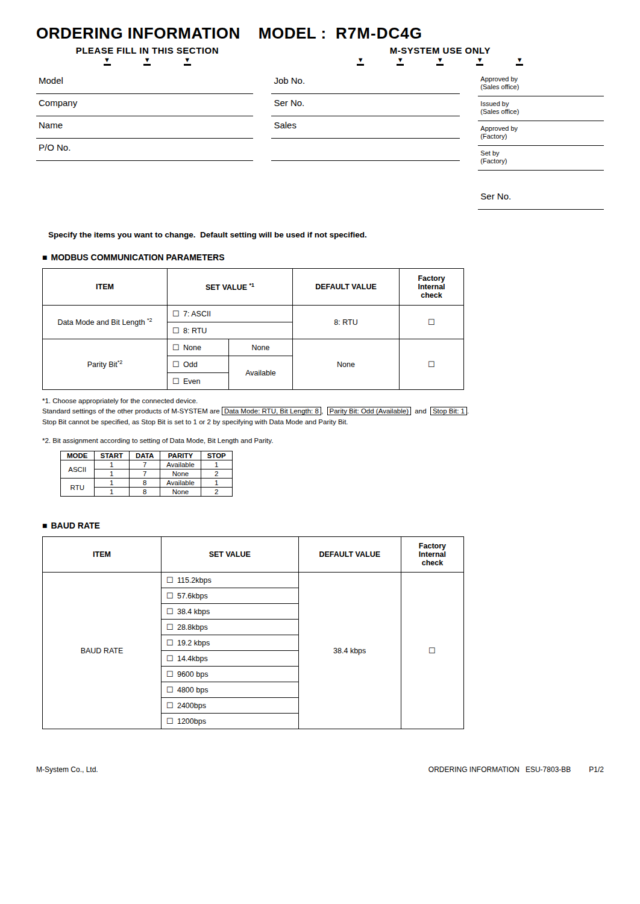ORDERING INFORMATION
MODEL : R7M-DC4G
PLEASE FILL IN THIS SECTION
M-SYSTEM USE ONLY
Model
Company
Name
P/O No.
Job No.
Ser No.
Sales
Approved by
(Sales office)
Issued by
(Sales office)
Approved by
(Factory)
Set by
(Factory)
Ser No.
Specify the items you want to change. Default setting will be used if not specified.
MODBUS COMMUNICATION PARAMETERS
| ITEM | SET VALUE *1 | DEFAULT VALUE | Factory Internal check |
| --- | --- | --- | --- |
| Data Mode and Bit Length *2 | 7: ASCII | 8: RTU | |
| 8: RTU |
| Parity Bit *2 | None | None | None | |
| Odd | Available |
| Even |
*1. Choose appropriately for the connected device.
Standard settings of the other products of M-SYSTEM are Data Mode: RTU, Bit Length: 8, Parity Bit: Odd (Available) and Stop Bit: 1.
Stop Bit cannot be specified, as Stop Bit is set to 1 or 2 by specifying with Data Mode and Parity Bit.
*2. Bit assignment according to setting of Data Mode, Bit Length and Parity.
| MODE | START | DATA | PARITY | STOP |
| --- | --- | --- | --- | --- |
| ASCII | 1 | 7 | Available | 1 |
| 1 | 7 | None | 2 |
| RTU | 1 | 8 | Available | 1 |
| 1 | 8 | None | 2 |
BAUD RATE
| ITEM | SET VALUE | DEFAULT VALUE | Factory Internal check |
| --- | --- | --- | --- |
| BAUD RATE | 115.2kbps | 38.4 kbps | |
| 57.6kbps |
| 38.4 kbps |
| 28.8kbps |
| 19.2 kbps |
| 14.4kbps |
| 9600 bps |
| 4800 bps |
| 2400bps |
| 1200bps |
M-System Co., Ltd.
ORDERING INFORMATION ESU-7803-BBP1/2